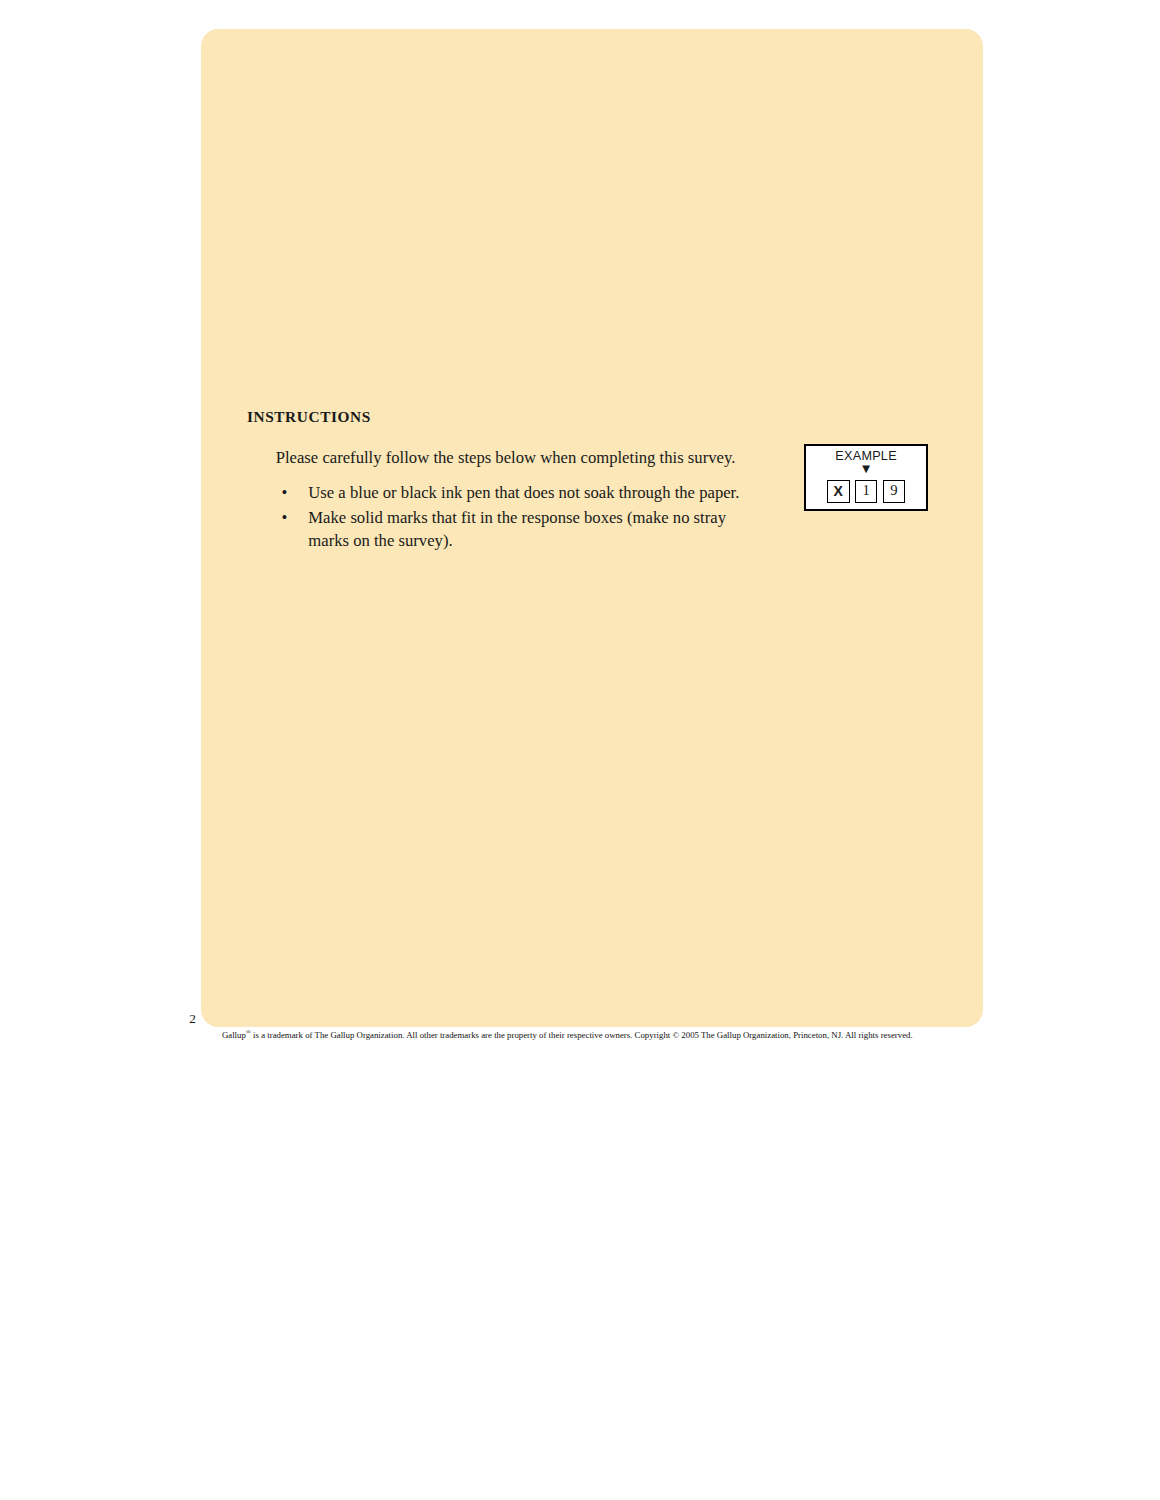INSTRUCTIONS
Please carefully follow the steps below when completing this survey.
Use a blue or black ink pen that does not soak through the paper.
Make solid marks that fit in the response boxes (make no stray marks on the survey).
EXAMPLE
▼
1
9
2
Gallup® is a trademark of The Gallup Organization. All other trademarks are the property of their respective owners. Copyright © 2005 The Gallup Organization, Princeton, NJ. All rights reserved.